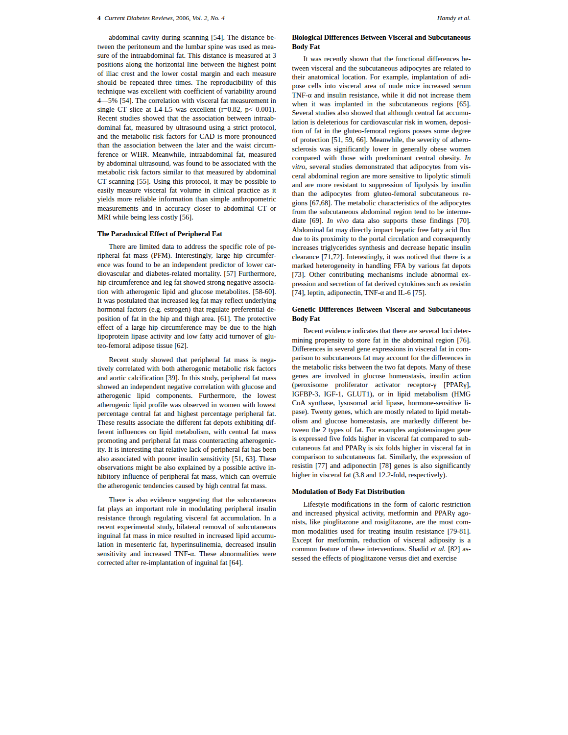4 Current Diabetes Reviews, 2006, Vol. 2, No. 4
Hamdy et al.
abdominal cavity during scanning [54]. The distance between the peritoneum and the lumbar spine was used as measure of the intraabdominal fat. This distance is measured at 3 positions along the horizontal line between the highest point of iliac crest and the lower costal margin and each measure should be repeated three times. The reproducibility of this technique was excellent with coefficient of variability around 4—5% [54]. The correlation with visceral fat measurement in single CT slice at L4-L5 was excellent (r=0.82, p< 0.001). Recent studies showed that the association between intraabdominal fat, measured by ultrasound using a strict protocol, and the metabolic risk factors for CAD is more pronounced than the association between the later and the waist circumference or WHR. Meanwhile, intraabdominal fat, measured by abdominal ultrasound, was found to be associated with the metabolic risk factors similar to that measured by abdominal CT scanning [55]. Using this protocol, it may be possible to easily measure visceral fat volume in clinical practice as it yields more reliable information than simple anthropometric measurements and in accuracy closer to abdominal CT or MRI while being less costly [56].
The Paradoxical Effect of Peripheral Fat
There are limited data to address the specific role of peripheral fat mass (PFM). Interestingly, large hip circumference was found to be an independent predictor of lower cardiovascular and diabetes-related mortality. [57] Furthermore, hip circumference and leg fat showed strong negative association with atherogenic lipid and glucose metabolites. [58-60]. It was postulated that increased leg fat may reflect underlying hormonal factors (e.g. estrogen) that regulate preferential deposition of fat in the hip and thigh area. [61]. The protective effect of a large hip circumference may be due to the high lipoprotein lipase activity and low fatty acid turnover of gluteo-femoral adipose tissue [62].
Recent study showed that peripheral fat mass is negatively correlated with both atherogenic metabolic risk factors and aortic calcification [39]. In this study, peripheral fat mass showed an independent negative correlation with glucose and atherogenic lipid components. Furthermore, the lowest atherogenic lipid profile was observed in women with lowest percentage central fat and highest percentage peripheral fat. These results associate the different fat depots exhibiting different influences on lipid metabolism, with central fat mass promoting and peripheral fat mass counteracting atherogenicity. It is interesting that relative lack of peripheral fat has been also associated with poorer insulin sensitivity [51, 63]. These observations might be also explained by a possible active inhibitory influence of peripheral fat mass, which can overrule the atherogenic tendencies caused by high central fat mass.
There is also evidence suggesting that the subcutaneous fat plays an important role in modulating peripheral insulin resistance through regulating visceral fat accumulation. In a recent experimental study, bilateral removal of subcutaneous inguinal fat mass in mice resulted in increased lipid accumulation in mesenteric fat, hyperinsulinemia, decreased insulin sensitivity and increased TNF-α. These abnormalities were corrected after re-implantation of inguinal fat [64].
Biological Differences Between Visceral and Subcutaneous Body Fat
It was recently shown that the functional differences between visceral and the subcutaneous adipocytes are related to their anatomical location. For example, implantation of adipose cells into visceral area of nude mice increased serum TNF-α and insulin resistance, while it did not increase them when it was implanted in the subcutaneous regions [65]. Several studies also showed that although central fat accumulation is deleterious for cardiovascular risk in women, deposition of fat in the gluteo-femoral regions posses some degree of protection [51, 59, 66]. Meanwhile, the severity of atherosclerosis was significantly lower in generally obese women compared with those with predominant central obesity. In vitro, several studies demonstrated that adipocytes from visceral abdominal region are more sensitive to lipolytic stimuli and are more resistant to suppression of lipolysis by insulin than the adipocytes from gluteo-femoral subcutaneous regions [67,68]. The metabolic characteristics of the adipocytes from the subcutaneous abdominal region tend to be intermediate [69]. In vivo data also supports these findings [70]. Abdominal fat may directly impact hepatic free fatty acid flux due to its proximity to the portal circulation and consequently increases triglycerides synthesis and decrease hepatic insulin clearance [71,72]. Interestingly, it was noticed that there is a marked heterogeneity in handling FFA by various fat depots [73]. Other contributing mechanisms include abnormal expression and secretion of fat derived cytokines such as resistin [74], leptin, adiponectin, TNF-α and IL-6 [75].
Genetic Differences Between Visceral and Subcutaneous Body Fat
Recent evidence indicates that there are several loci determining propensity to store fat in the abdominal region [76]. Differences in several gene expressions in visceral fat in comparison to subcutaneous fat may account for the differences in the metabolic risks between the two fat depots. Many of these genes are involved in glucose homeostasis, insulin action (peroxisome proliferator activator receptor-γ [PPARγ], IGFBP-3, IGF-1, GLUT1), or in lipid metabolism (HMG CoA synthase, lysosomal acid lipase, hormone-sensitive lipase). Twenty genes, which are mostly related to lipid metabolism and glucose homeostasis, are markedly different between the 2 types of fat. For examples angiotensinogen gene is expressed five folds higher in visceral fat compared to subcutaneous fat and PPARγ is six folds higher in visceral fat in comparison to subcutaneous fat. Similarly, the expression of resistin [77] and adiponectin [78] genes is also significantly higher in visceral fat (3.8 and 12.2-fold, respectively).
Modulation of Body Fat Distribution
Lifestyle modifications in the form of caloric restriction and increased physical activity, metformin and PPARγ agonists, like pioglitazone and rosiglitazone, are the most common modalities used for treating insulin resistance [79-81]. Except for metformin, reduction of visceral adiposity is a common feature of these interventions. Shadid et al. [82] assessed the effects of pioglitazone versus diet and exercise